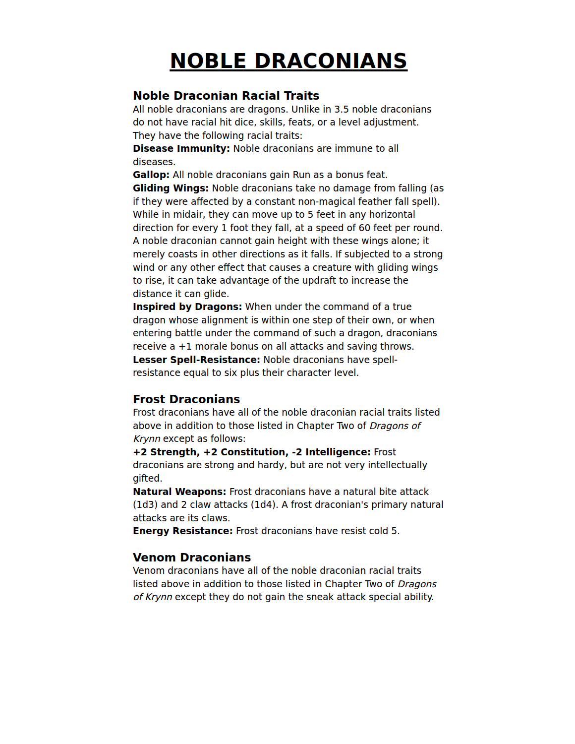NOBLE DRACONIANS
Noble Draconian Racial Traits
All noble draconians are dragons. Unlike in 3.5 noble draconians do not have racial hit dice, skills, feats, or a level adjustment. They have the following racial traits:
Disease Immunity: Noble draconians are immune to all diseases.
Gallop: All noble draconians gain Run as a bonus feat.
Gliding Wings: Noble draconians take no damage from falling (as if they were affected by a constant non-magical feather fall spell). While in midair, they can move up to 5 feet in any horizontal direction for every 1 foot they fall, at a speed of 60 feet per round. A noble draconian cannot gain height with these wings alone; it merely coasts in other directions as it falls. If subjected to a strong wind or any other effect that causes a creature with gliding wings to rise, it can take advantage of the updraft to increase the distance it can glide.
Inspired by Dragons: When under the command of a true dragon whose alignment is within one step of their own, or when entering battle under the command of such a dragon, draconians receive a +1 morale bonus on all attacks and saving throws.
Lesser Spell-Resistance: Noble draconians have spell-resistance equal to six plus their character level.
Frost Draconians
Frost draconians have all of the noble draconian racial traits listed above in addition to those listed in Chapter Two of Dragons of Krynn except as follows:
+2 Strength, +2 Constitution, -2 Intelligence: Frost draconians are strong and hardy, but are not very intellectually gifted.
Natural Weapons: Frost draconians have a natural bite attack (1d3) and 2 claw attacks (1d4). A frost draconian's primary natural attacks are its claws.
Energy Resistance: Frost draconians have resist cold 5.
Venom Draconians
Venom draconians have all of the noble draconian racial traits listed above in addition to those listed in Chapter Two of Dragons of Krynn except they do not gain the sneak attack special ability.